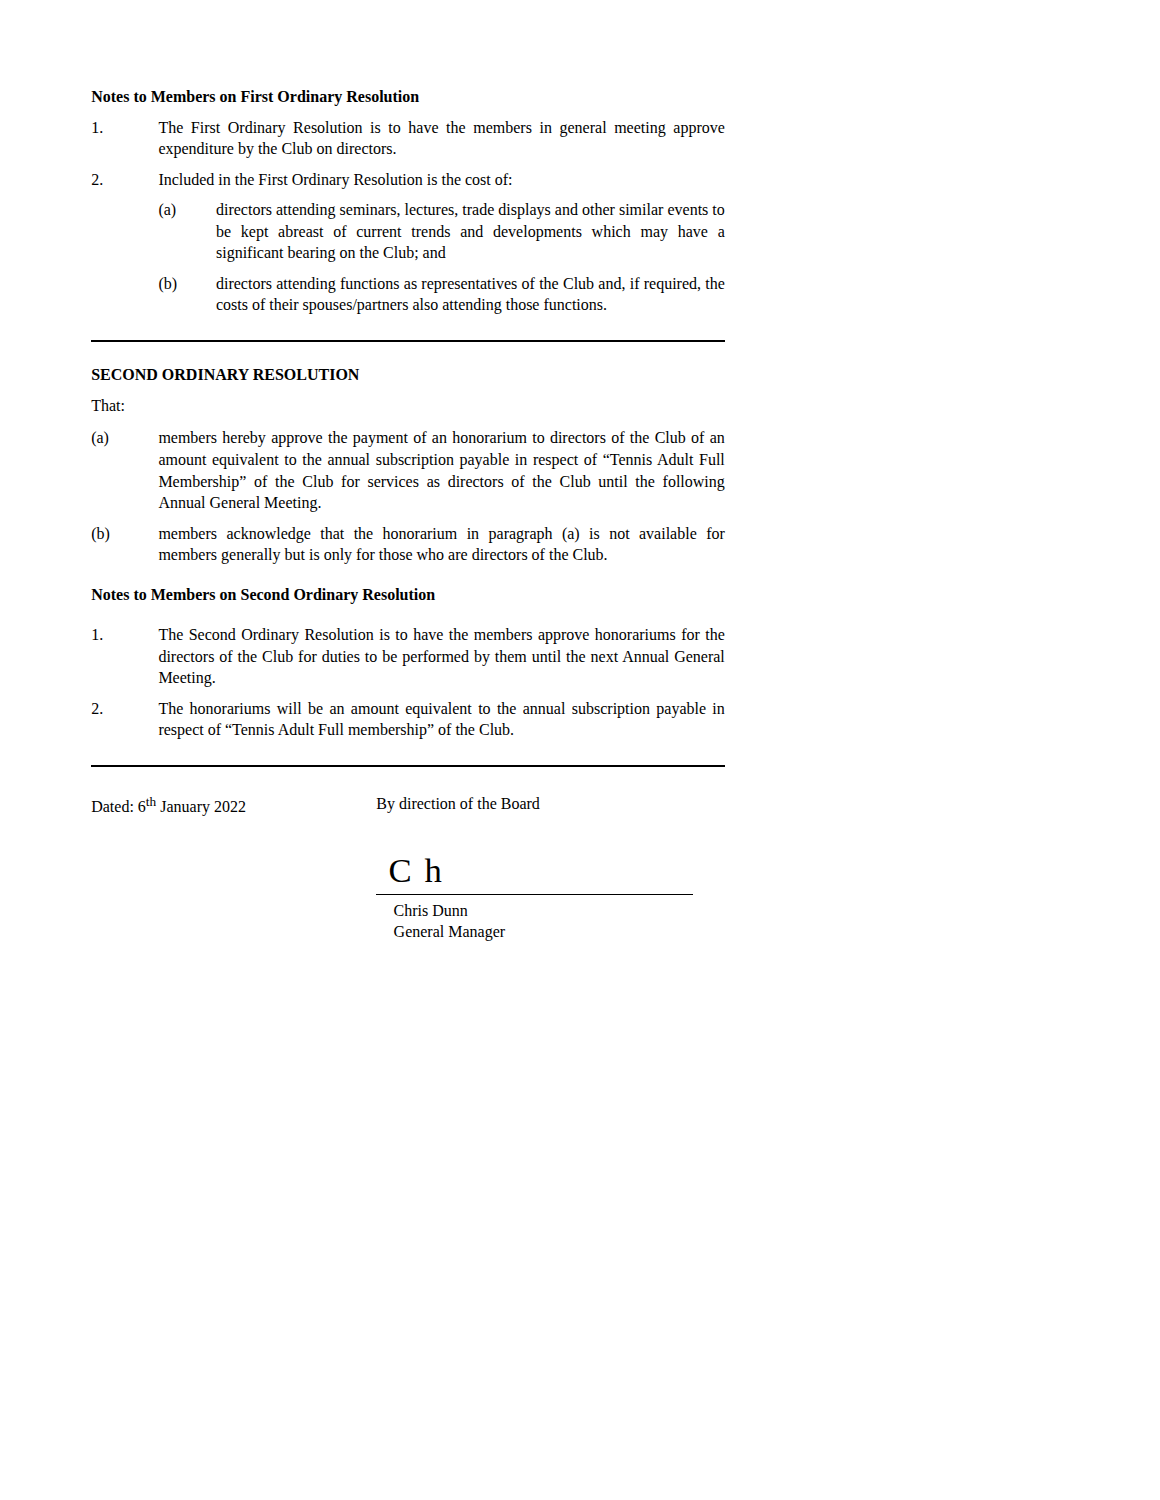Notes to Members on First Ordinary Resolution
1.
The First Ordinary Resolution is to have the members in general meeting approve expenditure by the Club on directors.
2.
Included in the First Ordinary Resolution is the cost of:
(a)
directors attending seminars, lectures, trade displays and other similar events to be kept abreast of current trends and developments which may have a significant bearing on the Club; and
(b)
directors attending functions as representatives of the Club and, if required, the costs of their spouses/partners also attending those functions.
SECOND ORDINARY RESOLUTION
That:
(a)
members hereby approve the payment of an honorarium to directors of the Club of an amount equivalent to the annual subscription payable in respect of “Tennis Adult Full Membership” of the Club for services as directors of the Club until the following Annual General Meeting.
(b)
members acknowledge that the honorarium in paragraph (a) is not available for members generally but is only for those who are directors of the Club.
Notes to Members on Second Ordinary Resolution
1.
The Second Ordinary Resolution is to have the members approve honorariums for the directors of the Club for duties to be performed by them until the next Annual General Meeting.
2.
The honorariums will be an amount equivalent to the annual subscription payable in respect of “Tennis Adult Full membership” of the Club.
Dated: 6th January 2022
By direction of the Board
C h
Chris Dunn
General Manager